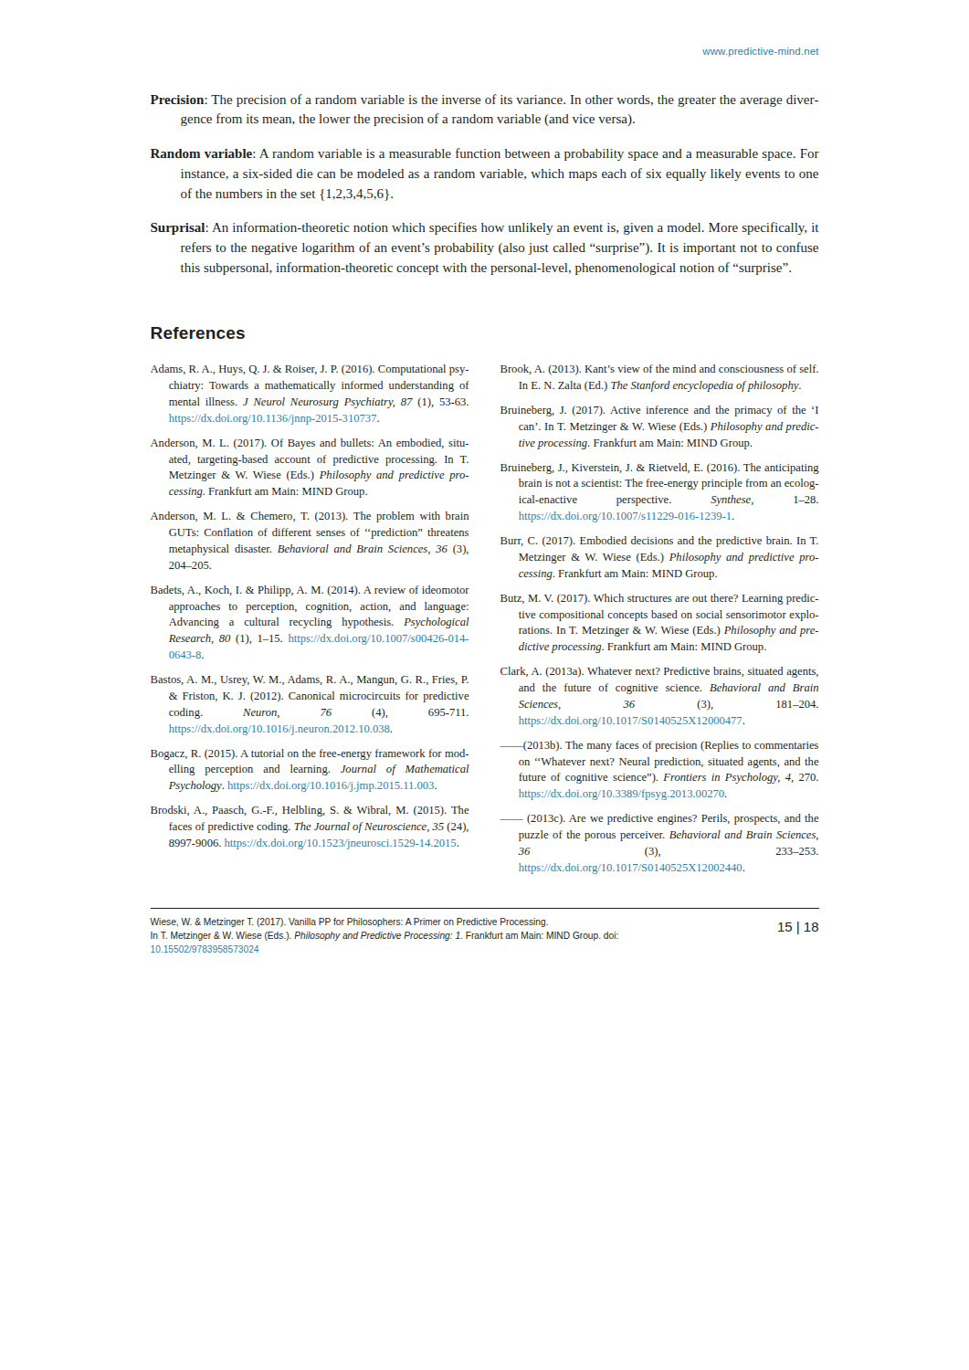www.predictive-mind.net
Precision: The precision of a random variable is the inverse of its variance. In other words, the greater the average divergence from its mean, the lower the precision of a random variable (and vice versa).
Random variable: A random variable is a measurable function between a probability space and a measurable space. For instance, a six-sided die can be modeled as a random variable, which maps each of six equally likely events to one of the numbers in the set {1,2,3,4,5,6}.
Surprisal: An information-theoretic notion which specifies how unlikely an event is, given a model. More specifically, it refers to the negative logarithm of an event’s probability (also just called “surprise”). It is important not to confuse this subpersonal, information-theoretic concept with the personal-level, phenomenological notion of “surprise”.
References
Adams, R. A., Huys, Q. J. & Roiser, J. P. (2016). Computational psychiatry: Towards a mathematically informed understanding of mental illness. J Neurol Neurosurg Psychiatry, 87 (1), 53-63. https://dx.doi.org/10.1136/jnnp-2015-310737.
Anderson, M. L. (2017). Of Bayes and bullets: An embodied, situated, targeting-based account of predictive processing. In T. Metzinger & W. Wiese (Eds.) Philosophy and predictive processing. Frankfurt am Main: MIND Group.
Anderson, M. L. & Chemero, T. (2013). The problem with brain GUTs: Conflation of different senses of ‘‘prediction” threatens metaphysical disaster. Behavioral and Brain Sciences, 36 (3), 204–205.
Badets, A., Koch, I. & Philipp, A. M. (2014). A review of ideomotor approaches to perception, cognition, action, and language: Advancing a cultural recycling hypothesis. Psychological Research, 80 (1), 1–15. https://dx.doi.org/10.1007/s00426-014-0643-8.
Bastos, A. M., Usrey, W. M., Adams, R. A., Mangun, G. R., Fries, P. & Friston, K. J. (2012). Canonical microcircuits for predictive coding. Neuron, 76 (4), 695-711. https://dx.doi.org/10.1016/j.neuron.2012.10.038.
Bogacz, R. (2015). A tutorial on the free-energy framework for modelling perception and learning. Journal of Mathematical Psychology. https://dx.doi.org/10.1016/j.jmp.2015.11.003.
Brodski, A., Paasch, G.-F., Helbling, S. & Wibral, M. (2015). The faces of predictive coding. The Journal of Neuroscience, 35 (24), 8997-9006. https://dx.doi.org/10.1523/jneurosci.1529-14.2015.
Brook, A. (2013). Kant’s view of the mind and consciousness of self. In E. N. Zalta (Ed.) The Stanford encyclopedia of philosophy.
Bruineberg, J. (2017). Active inference and the primacy of the ‘I can’. In T. Metzinger & W. Wiese (Eds.) Philosophy and predictive processing. Frankfurt am Main: MIND Group.
Bruineberg, J., Kiverstein, J. & Rietveld, E. (2016). The anticipating brain is not a scientist: The free-energy principle from an ecological-enactive perspective. Synthese, 1–28. https://dx.doi.org/10.1007/s11229-016-1239-1.
Burr, C. (2017). Embodied decisions and the predictive brain. In T. Metzinger & W. Wiese (Eds.) Philosophy and predictive processing. Frankfurt am Main: MIND Group.
Butz, M. V. (2017). Which structures are out there? Learning predictive compositional concepts based on social sensorimotor explorations. In T. Metzinger & W. Wiese (Eds.) Philosophy and predictive processing. Frankfurt am Main: MIND Group.
Clark, A. (2013a). Whatever next? Predictive brains, situated agents, and the future of cognitive science. Behavioral and Brain Sciences, 36 (3), 181–204. https://dx.doi.org/10.1017/S0140525X12000477.
——(2013b). The many faces of precision (Replies to commentaries on ‘‘Whatever next? Neural prediction, situated agents, and the future of cognitive science”). Frontiers in Psychology, 4, 270. https://dx.doi.org/10.3389/fpsyg.2013.00270.
—— (2013c). Are we predictive engines? Perils, prospects, and the puzzle of the porous perceiver. Behavioral and Brain Sciences, 36 (3), 233–253. https://dx.doi.org/10.1017/S0140525X12002440.
Wiese, W. & Metzinger T. (2017). Vanilla PP for Philosophers: A Primer on Predictive Processing.
In T. Metzinger & W. Wiese (Eds.). Philosophy and Predictive Processing: 1. Frankfurt am Main: MIND Group. doi: 10.15502/9783958573024
15 | 18